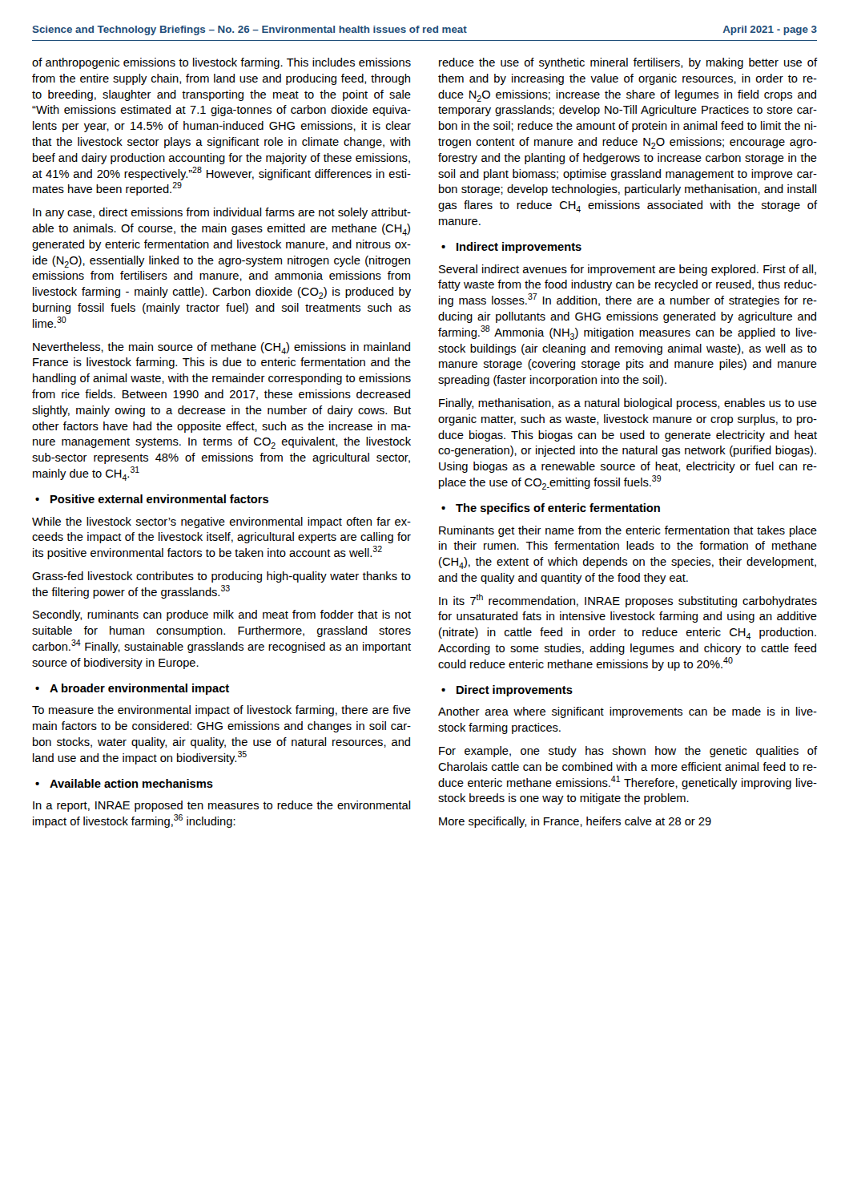Science and Technology Briefings – No. 26 – Environmental health issues of red meat
April 2021 - page 3
of anthropogenic emissions to livestock farming. This includes emissions from the entire supply chain, from land use and producing feed, through to breeding, slaughter and transporting the meat to the point of sale “With emissions estimated at 7.1 giga-tonnes of carbon dioxide equivalents per year, or 14.5% of human-induced GHG emissions, it is clear that the livestock sector plays a significant role in climate change, with beef and dairy production accounting for the majority of these emissions, at 41% and 20% respectively.”28 However, significant differences in estimates have been reported.29
In any case, direct emissions from individual farms are not solely attributable to animals. Of course, the main gases emitted are methane (CH4) generated by enteric fermentation and livestock manure, and nitrous oxide (N2O), essentially linked to the agro-system nitrogen cycle (nitrogen emissions from fertilisers and manure, and ammonia emissions from livestock farming - mainly cattle). Carbon dioxide (CO2) is produced by burning fossil fuels (mainly tractor fuel) and soil treatments such as lime.30
Nevertheless, the main source of methane (CH4) emissions in mainland France is livestock farming. This is due to enteric fermentation and the handling of animal waste, with the remainder corresponding to emissions from rice fields. Between 1990 and 2017, these emissions decreased slightly, mainly owing to a decrease in the number of dairy cows. But other factors have had the opposite effect, such as the increase in manure management systems. In terms of CO2 equivalent, the livestock sub-sector represents 48% of emissions from the agricultural sector, mainly due to CH4.31
Positive external environmental factors
While the livestock sector’s negative environmental impact often far exceeds the impact of the livestock itself, agricultural experts are calling for its positive environmental factors to be taken into account as well.32
Grass-fed livestock contributes to producing high-quality water thanks to the filtering power of the grasslands.33
Secondly, ruminants can produce milk and meat from fodder that is not suitable for human consumption. Furthermore, grassland stores carbon.34 Finally, sustainable grasslands are recognised as an important source of biodiversity in Europe.
A broader environmental impact
To measure the environmental impact of livestock farming, there are five main factors to be considered: GHG emissions and changes in soil carbon stocks, water quality, air quality, the use of natural resources, and land use and the impact on biodiversity.35
Available action mechanisms
In a report, INRAE proposed ten measures to reduce the environmental impact of livestock farming,36 including:
reduce the use of synthetic mineral fertilisers, by making better use of them and by increasing the value of organic resources, in order to reduce N2O emissions; increase the share of legumes in field crops and temporary grasslands; develop No-Till Agriculture Practices to store carbon in the soil; reduce the amount of protein in animal feed to limit the nitrogen content of manure and reduce N2O emissions; encourage agro-forestry and the planting of hedgerows to increase carbon storage in the soil and plant biomass; optimise grassland management to improve carbon storage; develop technologies, particularly methanisation, and install gas flares to reduce CH4 emissions associated with the storage of manure.
Indirect improvements
Several indirect avenues for improvement are being explored. First of all, fatty waste from the food industry can be recycled or reused, thus reducing mass losses.37 In addition, there are a number of strategies for reducing air pollutants and GHG emissions generated by agriculture and farming.38 Ammonia (NH3) mitigation measures can be applied to livestock buildings (air cleaning and removing animal waste), as well as to manure storage (covering storage pits and manure piles) and manure spreading (faster incorporation into the soil).
Finally, methanisation, as a natural biological process, enables us to use organic matter, such as waste, livestock manure or crop surplus, to produce biogas. This biogas can be used to generate electricity and heat co-generation), or injected into the natural gas network (purified biogas). Using biogas as a renewable source of heat, electricity or fuel can replace the use of CO2-emitting fossil fuels.39
The specifics of enteric fermentation
Ruminants get their name from the enteric fermentation that takes place in their rumen. This fermentation leads to the formation of methane (CH4), the extent of which depends on the species, their development, and the quality and quantity of the food they eat.
In its 7th recommendation, INRAE proposes substituting carbohydrates for unsaturated fats in intensive livestock farming and using an additive (nitrate) in cattle feed in order to reduce enteric CH4 production. According to some studies, adding legumes and chicory to cattle feed could reduce enteric methane emissions by up to 20%.40
Direct improvements
Another area where significant improvements can be made is in livestock farming practices.
For example, one study has shown how the genetic qualities of Charolais cattle can be combined with a more efficient animal feed to reduce enteric methane emissions.41 Therefore, genetically improving livestock breeds is one way to mitigate the problem.
More specifically, in France, heifers calve at 28 or 29